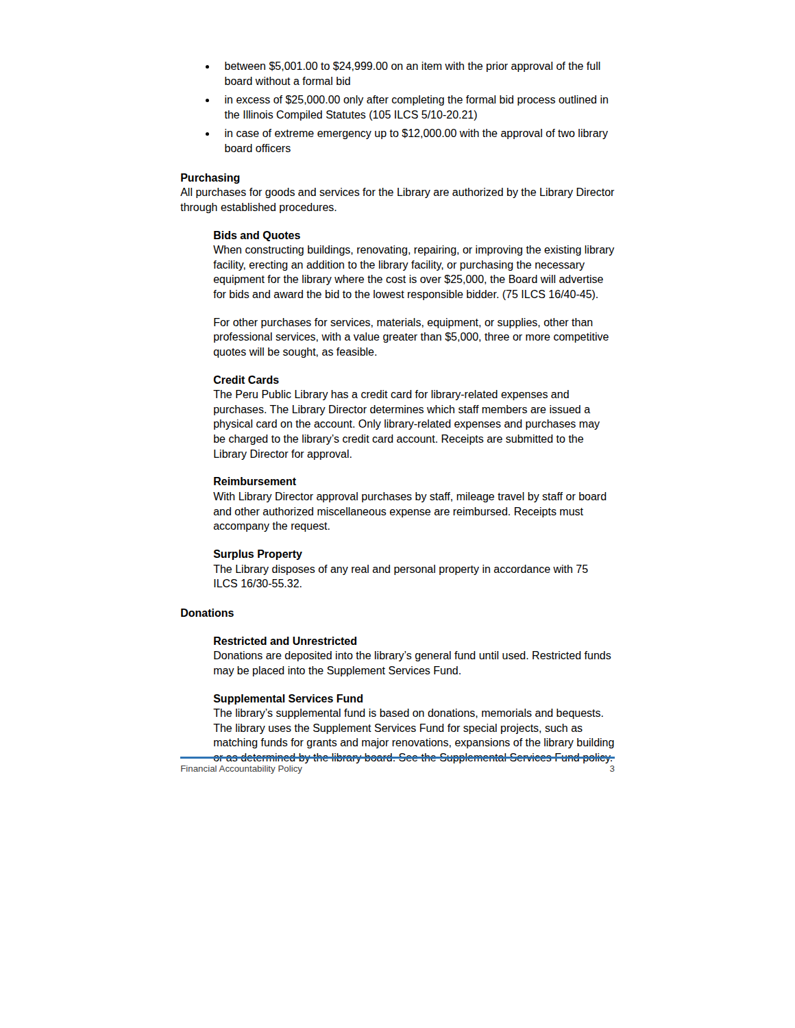between $5,001.00 to $24,999.00 on an item with the prior approval of the full board without a formal bid
in excess of $25,000.00 only after completing the formal bid process outlined in the Illinois Compiled Statutes (105 ILCS 5/10-20.21)
in case of extreme emergency up to $12,000.00 with the approval of two library board officers
Purchasing
All purchases for goods and services for the Library are authorized by the Library Director through established procedures.
Bids and Quotes
When constructing buildings, renovating, repairing, or improving the existing library facility, erecting an addition to the library facility, or purchasing the necessary equipment for the library where the cost is over $25,000, the Board will advertise for bids and award the bid to the lowest responsible bidder. (75 ILCS 16/40-45).
For other purchases for services, materials, equipment, or supplies, other than professional services, with a value greater than $5,000, three or more competitive quotes will be sought, as feasible.
Credit Cards
The Peru Public Library has a credit card for library-related expenses and purchases. The Library Director determines which staff members are issued a physical card on the account. Only library-related expenses and purchases may be charged to the library’s credit card account. Receipts are submitted to the Library Director for approval.
Reimbursement
With Library Director approval purchases by staff, mileage travel by staff or board and other authorized miscellaneous expense are reimbursed. Receipts must accompany the request.
Surplus Property
The Library disposes of any real and personal property in accordance with 75 ILCS 16/30-55.32.
Donations
Restricted and Unrestricted
Donations are deposited into the library’s general fund until used. Restricted funds may be placed into the Supplement Services Fund.
Supplemental Services Fund
The library’s supplemental fund is based on donations, memorials and bequests. The library uses the Supplement Services Fund for special projects, such as matching funds for grants and major renovations, expansions of the library building or as determined by the library board. See the Supplemental Services Fund policy.
Financial Accountability Policy 3